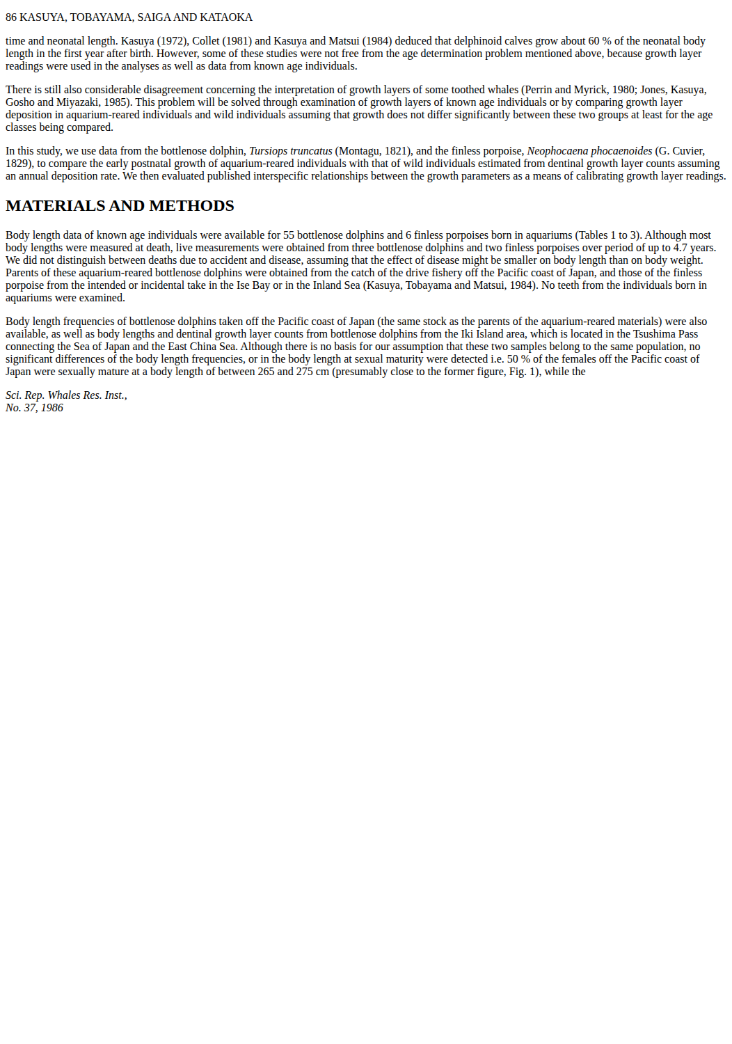86 KASUYA, TOBAYAMA, SAIGA AND KATAOKA
time and neonatal length. Kasuya (1972), Collet (1981) and Kasuya and Matsui (1984) deduced that delphinoid calves grow about 60 % of the neonatal body length in the first year after birth. However, some of these studies were not free from the age determination problem mentioned above, because growth layer readings were used in the analyses as well as data from known age individuals.
There is still also considerable disagreement concerning the interpretation of growth layers of some toothed whales (Perrin and Myrick, 1980; Jones, Kasuya, Gosho and Miyazaki, 1985). This problem will be solved through examination of growth layers of known age individuals or by comparing growth layer deposition in aquarium-reared individuals and wild individuals assuming that growth does not differ significantly between these two groups at least for the age classes being compared.
In this study, we use data from the bottlenose dolphin, Tursiops truncatus (Montagu, 1821), and the finless porpoise, Neophocaena phocaenoides (G. Cuvier, 1829), to compare the early postnatal growth of aquarium-reared individuals with that of wild individuals estimated from dentinal growth layer counts assuming an annual deposition rate. We then evaluated published interspecific relationships between the growth parameters as a means of calibrating growth layer readings.
MATERIALS AND METHODS
Body length data of known age individuals were available for 55 bottlenose dolphins and 6 finless porpoises born in aquariums (Tables 1 to 3). Although most body lengths were measured at death, live measurements were obtained from three bottlenose dolphins and two finless porpoises over period of up to 4.7 years. We did not distinguish between deaths due to accident and disease, assuming that the effect of disease might be smaller on body length than on body weight. Parents of these aquarium-reared bottlenose dolphins were obtained from the catch of the drive fishery off the Pacific coast of Japan, and those of the finless porpoise from the intended or incidental take in the Ise Bay or in the Inland Sea (Kasuya, Tobayama and Matsui, 1984). No teeth from the individuals born in aquariums were examined.
Body length frequencies of bottlenose dolphins taken off the Pacific coast of Japan (the same stock as the parents of the aquarium-reared materials) were also available, as well as body lengths and dentinal growth layer counts from bottlenose dolphins from the Iki Island area, which is located in the Tsushima Pass connecting the Sea of Japan and the East China Sea. Although there is no basis for our assumption that these two samples belong to the same population, no significant differences of the body length frequencies, or in the body length at sexual maturity were detected i.e. 50 % of the females off the Pacific coast of Japan were sexually mature at a body length of between 265 and 275 cm (presumably close to the former figure, Fig. 1), while the
Sci. Rep. Whales Res. Inst.,
No. 37, 1986